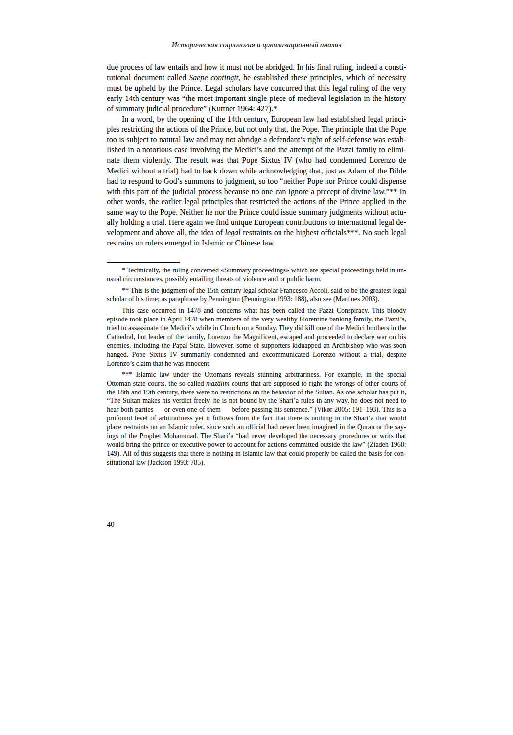Историческая социология и цивилизационный анализ
due process of law entails and how it must not be abridged. In his final ruling, indeed a constitutional document called Saepe contingit, he established these principles, which of necessity must be upheld by the Prince. Legal scholars have concurred that this legal ruling of the very early 14th century was “the most important single piece of medieval legislation in the history of summary judicial procedure” (Kuttner 1964: 427).*
In a word, by the opening of the 14th century, European law had established legal principles restricting the actions of the Prince, but not only that, the Pope. The principle that the Pope too is subject to natural law and may not abridge a defendant’s right of self-defense was established in a notorious case involving the Medici’s and the attempt of the Pazzi family to eliminate them violently. The result was that Pope Sixtus IV (who had condemned Lorenzo de Medici without a trial) had to back down while acknowledging that, just as Adam of the Bible had to respond to God’s summons to judgment, so too “neither Pope nor Prince could dispense with this part of the judicial process because no one can ignore a precept of divine law.”** In other words, the earlier legal principles that restricted the actions of the Prince applied in the same way to the Pope. Neither he nor the Prince could issue summary judgments without actually holding a trial. Here again we find unique European contributions to international legal development and above all, the idea of legal restraints on the highest officials***. No such legal restrains on rulers emerged in Islamic or Chinese law.
* Technically, the ruling concerned «Summary proceedings» which are special proceedings held in unusual circumstances, possibly entailing threats of violence and or public harm.
** This is the judgment of the 15th century legal scholar Francesco Accoli, said to be the greatest legal scholar of his time; as paraphrase by Pennington (Pennington 1993: 188), also see (Martines 2003).
This case occurred in 1478 and concerns what has been called the Pazzi Conspiracy. This bloody episode took place in April 1478 when members of the very wealthy Florentine banking family, the Pazzi’s, tried to assassinate the Medici’s while in Church on a Sunday. They did kill one of the Medici brothers in the Cathedral, but leader of the family, Lorenzo the Magnificent, escaped and proceeded to declare war on his enemies, including the Papal State. However, some of supporters kidnapped an Archbishop who was soon hanged. Pope Sixtus IV summarily condemned and excommunicated Lorenzo without a trial, despite Lorenzo’s claim that he was innocent.
*** Islamic law under the Ottomans reveals stunning arbitrariness. For example, in the special Ottoman state courts, the so-called mazâlim courts that are supposed to right the wrongs of other courts of the 18th and 19th century, there were no restrictions on the behavior of the Sultan. As one scholar has put it, “The Sultan makes his verdict freely, he is not bound by the Shari’a rules in any way, he does not need to hear both parties — or even one of them — before passing his sentence.” (Vikør 2005: 191–193). This is a profound level of arbitrariness yet it follows from the fact that there is nothing in the Shari’a that would place restraints on an Islamic ruler, since such an official had never been imagined in the Quran or the sayings of the Prophet Mohammad. The Shari’a “had never developed the necessary procedures or writs that would bring the prince or executive power to account for actions committed outside the law” (Ziadeh 1968: 149). All of this suggests that there is nothing in Islamic law that could properly be called the basis for constitutional law (Jackson 1993: 785).
40